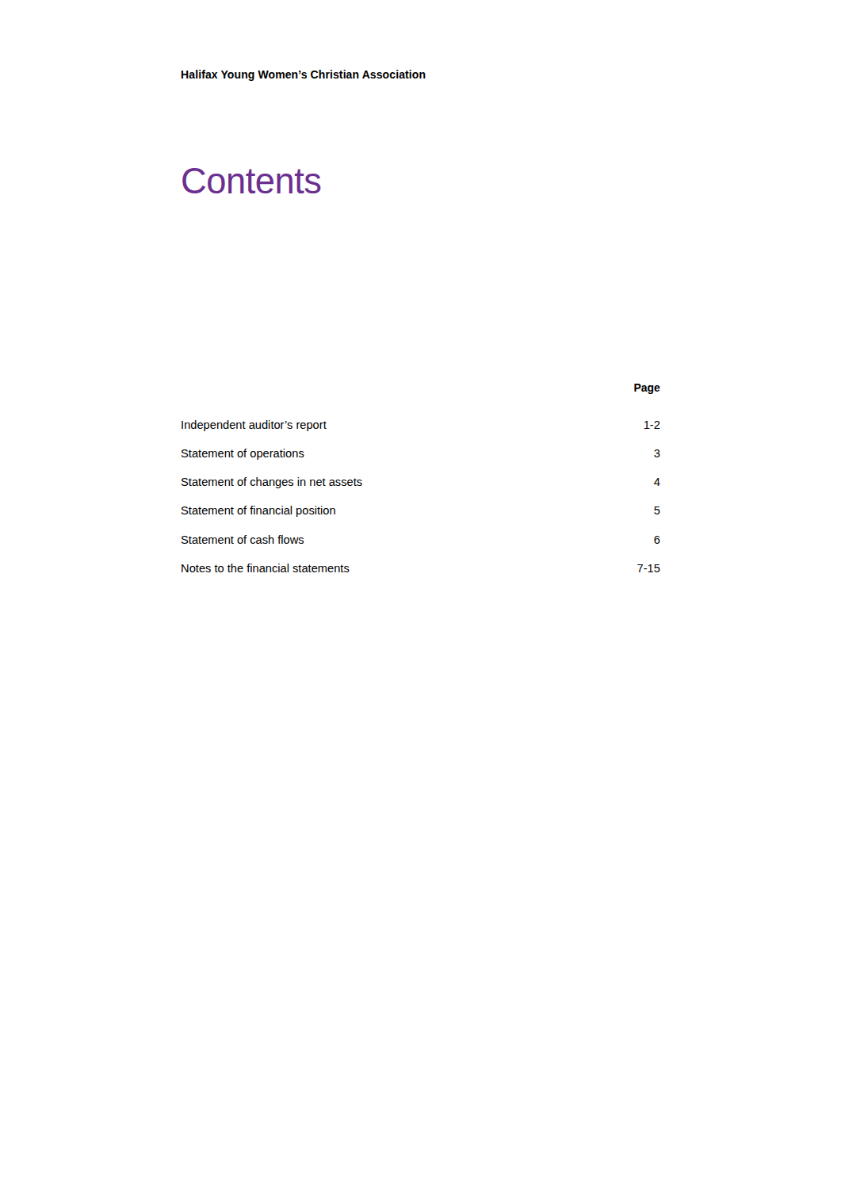Halifax Young Women’s Christian Association
Contents
| | Page |
| --- | --- |
| Independent auditor’s report | 1-2 |
| Statement of operations | 3 |
| Statement of changes in net assets | 4 |
| Statement of financial position | 5 |
| Statement of cash flows | 6 |
| Notes to the financial statements | 7-15 |